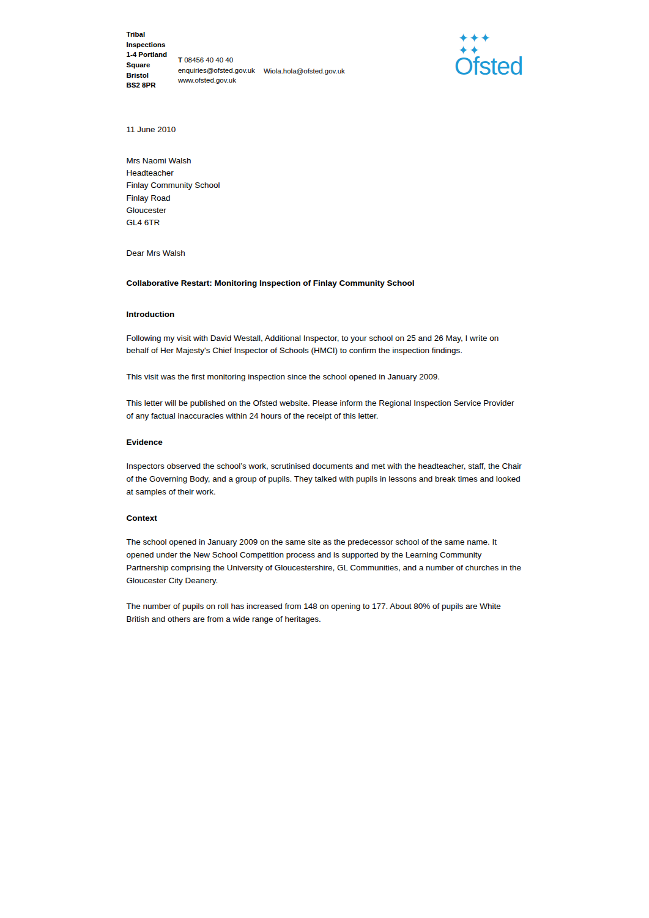Tribal
Inspections
1-4 Portland
Square
Bristol
BS2 8PR
T 08456 40 40 40
enquiries@ofsted.gov.uk
www.ofsted.gov.uk
Wiola.hola@ofsted.gov.uk
✦✦✦
✦✦ Ofsted
11 June 2010
Mrs Naomi Walsh
Headteacher
Finlay Community School
Finlay Road
Gloucester
GL4 6TR
Dear Mrs Walsh
Collaborative Restart: Monitoring Inspection of Finlay Community School
Introduction
Following my visit with David Westall, Additional Inspector, to your school on 25 and 26 May, I write on behalf of Her Majesty's Chief Inspector of Schools (HMCI) to confirm the inspection findings.
This visit was the first monitoring inspection since the school opened in January 2009.
This letter will be published on the Ofsted website. Please inform the Regional Inspection Service Provider of any factual inaccuracies within 24 hours of the receipt of this letter.
Evidence
Inspectors observed the school’s work, scrutinised documents and met with the headteacher, staff, the Chair of the Governing Body, and a group of pupils. They talked with pupils in lessons and break times and looked at samples of their work.
Context
The school opened in January 2009 on the same site as the predecessor school of the same name. It opened under the New School Competition process and is supported by the Learning Community Partnership comprising the University of Gloucestershire, GL Communities, and a number of churches in the Gloucester City Deanery.
The number of pupils on roll has increased from 148 on opening to 177. About 80% of pupils are White British and others are from a wide range of heritages.